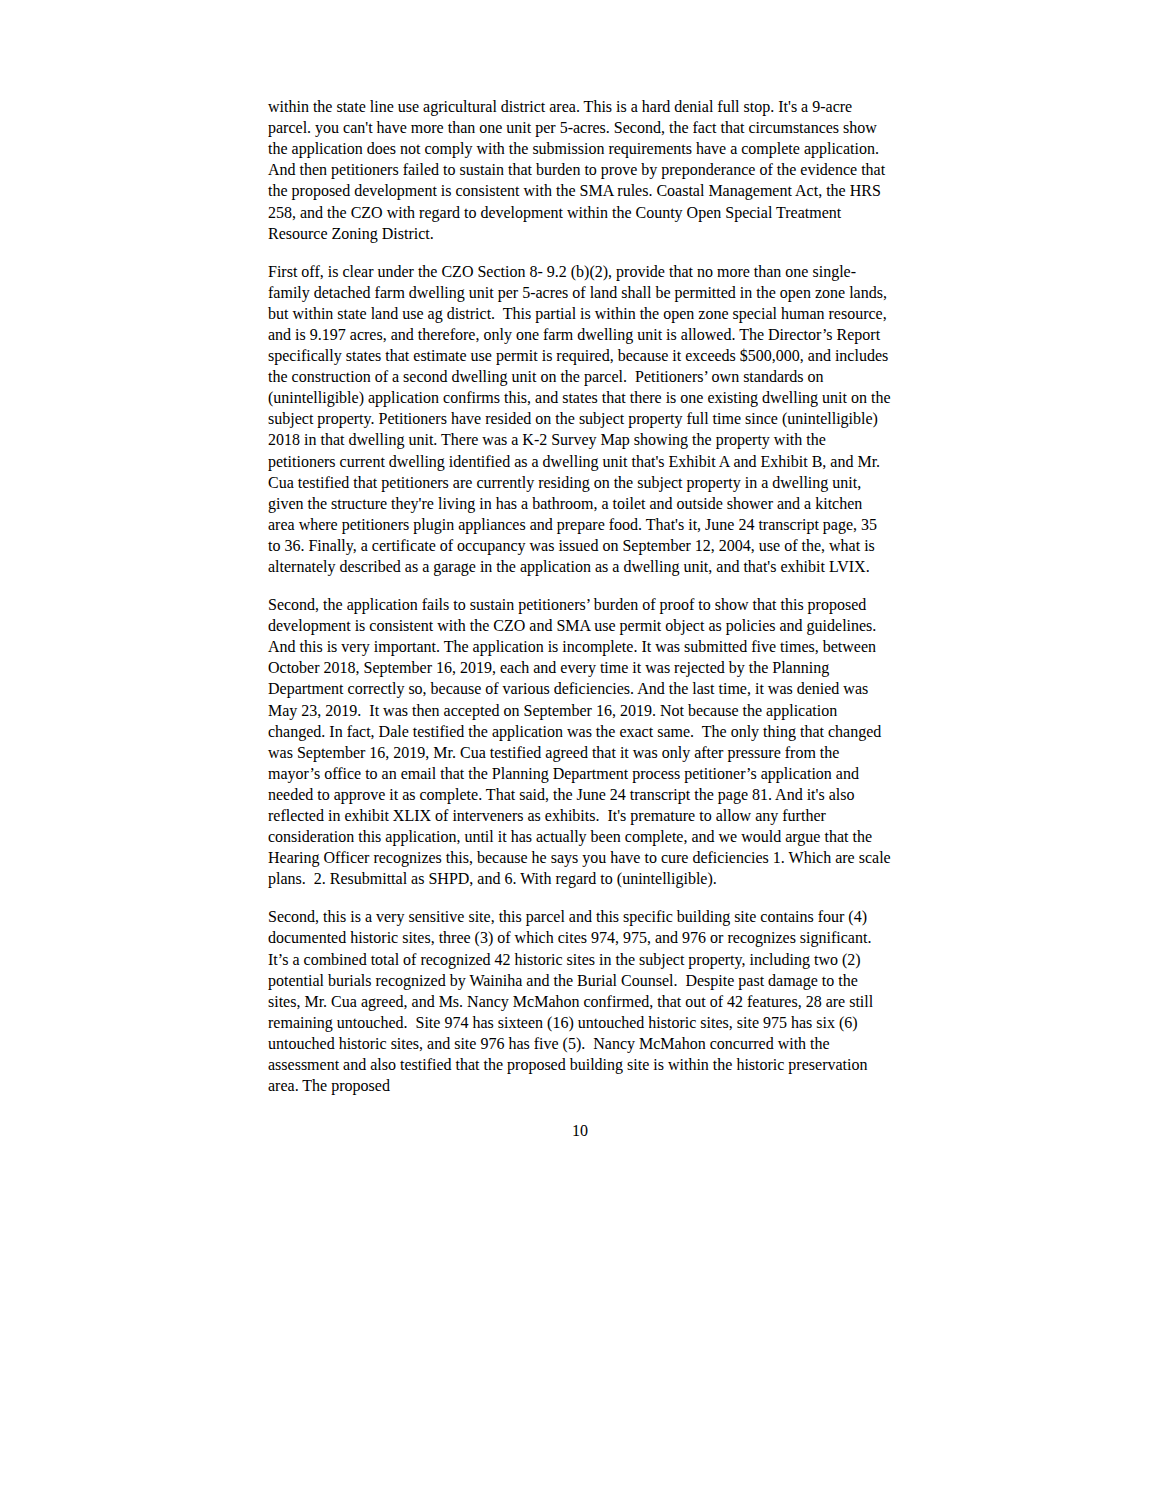within the state line use agricultural district area. This is a hard denial full stop. It's a 9-acre parcel. you can't have more than one unit per 5-acres. Second, the fact that circumstances show the application does not comply with the submission requirements have a complete application. And then petitioners failed to sustain that burden to prove by preponderance of the evidence that the proposed development is consistent with the SMA rules. Coastal Management Act, the HRS 258, and the CZO with regard to development within the County Open Special Treatment Resource Zoning District.
First off, is clear under the CZO Section 8- 9.2 (b)(2), provide that no more than one single-family detached farm dwelling unit per 5-acres of land shall be permitted in the open zone lands, but within state land use ag district. This partial is within the open zone special human resource, and is 9.197 acres, and therefore, only one farm dwelling unit is allowed. The Director’s Report specifically states that estimate use permit is required, because it exceeds $500,000, and includes the construction of a second dwelling unit on the parcel. Petitioners’ own standards on (unintelligible) application confirms this, and states that there is one existing dwelling unit on the subject property. Petitioners have resided on the subject property full time since (unintelligible) 2018 in that dwelling unit. There was a K-2 Survey Map showing the property with the petitioners current dwelling identified as a dwelling unit that's Exhibit A and Exhibit B, and Mr. Cua testified that petitioners are currently residing on the subject property in a dwelling unit, given the structure they're living in has a bathroom, a toilet and outside shower and a kitchen area where petitioners plugin appliances and prepare food. That's it, June 24 transcript page, 35 to 36. Finally, a certificate of occupancy was issued on September 12, 2004, use of the, what is alternately described as a garage in the application as a dwelling unit, and that's exhibit LVIX.
Second, the application fails to sustain petitioners’ burden of proof to show that this proposed development is consistent with the CZO and SMA use permit object as policies and guidelines. And this is very important. The application is incomplete. It was submitted five times, between October 2018, September 16, 2019, each and every time it was rejected by the Planning Department correctly so, because of various deficiencies. And the last time, it was denied was May 23, 2019. It was then accepted on September 16, 2019. Not because the application changed. In fact, Dale testified the application was the exact same. The only thing that changed was September 16, 2019, Mr. Cua testified agreed that it was only after pressure from the mayor’s office to an email that the Planning Department process petitioner’s application and needed to approve it as complete. That said, the June 24 transcript the page 81. And it's also reflected in exhibit XLIX of interveners as exhibits. It's premature to allow any further consideration this application, until it has actually been complete, and we would argue that the Hearing Officer recognizes this, because he says you have to cure deficiencies 1. Which are scale plans. 2. Resubmittal as SHPD, and 6. With regard to (unintelligible).
Second, this is a very sensitive site, this parcel and this specific building site contains four (4) documented historic sites, three (3) of which cites 974, 975, and 976 or recognizes significant. It’s a combined total of recognized 42 historic sites in the subject property, including two (2) potential burials recognized by Wainiha and the Burial Counsel. Despite past damage to the sites, Mr. Cua agreed, and Ms. Nancy McMahon confirmed, that out of 42 features, 28 are still remaining untouched. Site 974 has sixteen (16) untouched historic sites, site 975 has six (6) untouched historic sites, and site 976 has five (5). Nancy McMahon concurred with the assessment and also testified that the proposed building site is within the historic preservation area. The proposed
10